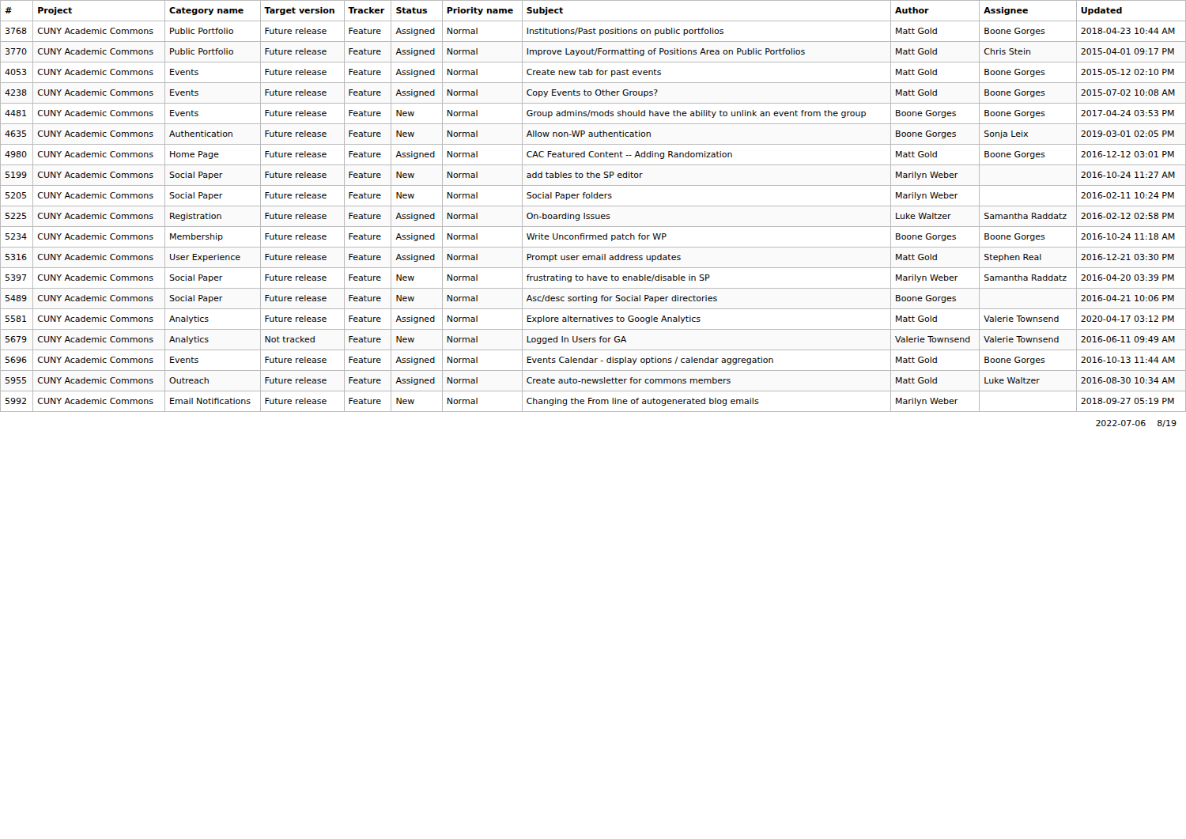Redmine issue listing
| # | Project | Category name | Target version | Tracker | Status | Priority name | Subject | Author | Assignee | Updated |
| --- | --- | --- | --- | --- | --- | --- | --- | --- | --- | --- |
| 3768 | CUNY Academic Commons | Public Portfolio | Future release | Feature | Assigned | Normal | Institutions/Past positions on public portfolios | Matt Gold | Boone Gorges | 2018-04-23 10:44 AM |
| 3770 | CUNY Academic Commons | Public Portfolio | Future release | Feature | Assigned | Normal | Improve Layout/Formatting of Positions Area on Public Portfolios | Matt Gold | Chris Stein | 2015-04-01 09:17 PM |
| 4053 | CUNY Academic Commons | Events | Future release | Feature | Assigned | Normal | Create new tab for past events | Matt Gold | Boone Gorges | 2015-05-12 02:10 PM |
| 4238 | CUNY Academic Commons | Events | Future release | Feature | Assigned | Normal | Copy Events to Other Groups? | Matt Gold | Boone Gorges | 2015-07-02 10:08 AM |
| 4481 | CUNY Academic Commons | Events | Future release | Feature | New | Normal | Group admins/mods should have the ability to unlink an event from the group | Boone Gorges | Boone Gorges | 2017-04-24 03:53 PM |
| 4635 | CUNY Academic Commons | Authentication | Future release | Feature | New | Normal | Allow non-WP authentication | Boone Gorges | Sonja Leix | 2019-03-01 02:05 PM |
| 4980 | CUNY Academic Commons | Home Page | Future release | Feature | Assigned | Normal | CAC Featured Content -- Adding Randomization | Matt Gold | Boone Gorges | 2016-12-12 03:01 PM |
| 5199 | CUNY Academic Commons | Social Paper | Future release | Feature | New | Normal | add tables to the SP editor | Marilyn Weber | | 2016-10-24 11:27 AM |
| 5205 | CUNY Academic Commons | Social Paper | Future release | Feature | New | Normal | Social Paper folders | Marilyn Weber | | 2016-02-11 10:24 PM |
| 5225 | CUNY Academic Commons | Registration | Future release | Feature | Assigned | Normal | On-boarding Issues | Luke Waltzer | Samantha Raddatz | 2016-02-12 02:58 PM |
| 5234 | CUNY Academic Commons | Membership | Future release | Feature | Assigned | Normal | Write Unconfirmed patch for WP | Boone Gorges | Boone Gorges | 2016-10-24 11:18 AM |
| 5316 | CUNY Academic Commons | User Experience | Future release | Feature | Assigned | Normal | Prompt user email address updates | Matt Gold | Stephen Real | 2016-12-21 03:30 PM |
| 5397 | CUNY Academic Commons | Social Paper | Future release | Feature | New | Normal | frustrating to have to enable/disable in SP | Marilyn Weber | Samantha Raddatz | 2016-04-20 03:39 PM |
| 5489 | CUNY Academic Commons | Social Paper | Future release | Feature | New | Normal | Asc/desc sorting for Social Paper directories | Boone Gorges | | 2016-04-21 10:06 PM |
| 5581 | CUNY Academic Commons | Analytics | Future release | Feature | Assigned | Normal | Explore alternatives to Google Analytics | Matt Gold | Valerie Townsend | 2020-04-17 03:12 PM |
| 5679 | CUNY Academic Commons | Analytics | Not tracked | Feature | New | Normal | Logged In Users for GA | Valerie Townsend | Valerie Townsend | 2016-06-11 09:49 AM |
| 5696 | CUNY Academic Commons | Events | Future release | Feature | Assigned | Normal | Events Calendar - display options / calendar aggregation | Matt Gold | Boone Gorges | 2016-10-13 11:44 AM |
| 5955 | CUNY Academic Commons | Outreach | Future release | Feature | Assigned | Normal | Create auto-newsletter for commons members | Matt Gold | Luke Waltzer | 2016-08-30 10:34 AM |
| 5992 | CUNY Academic Commons | Email Notifications | Future release | Feature | New | Normal | Changing the From line of autogenerated blog emails | Marilyn Weber | | 2018-09-27 05:19 PM |
2022-07-06 8/19